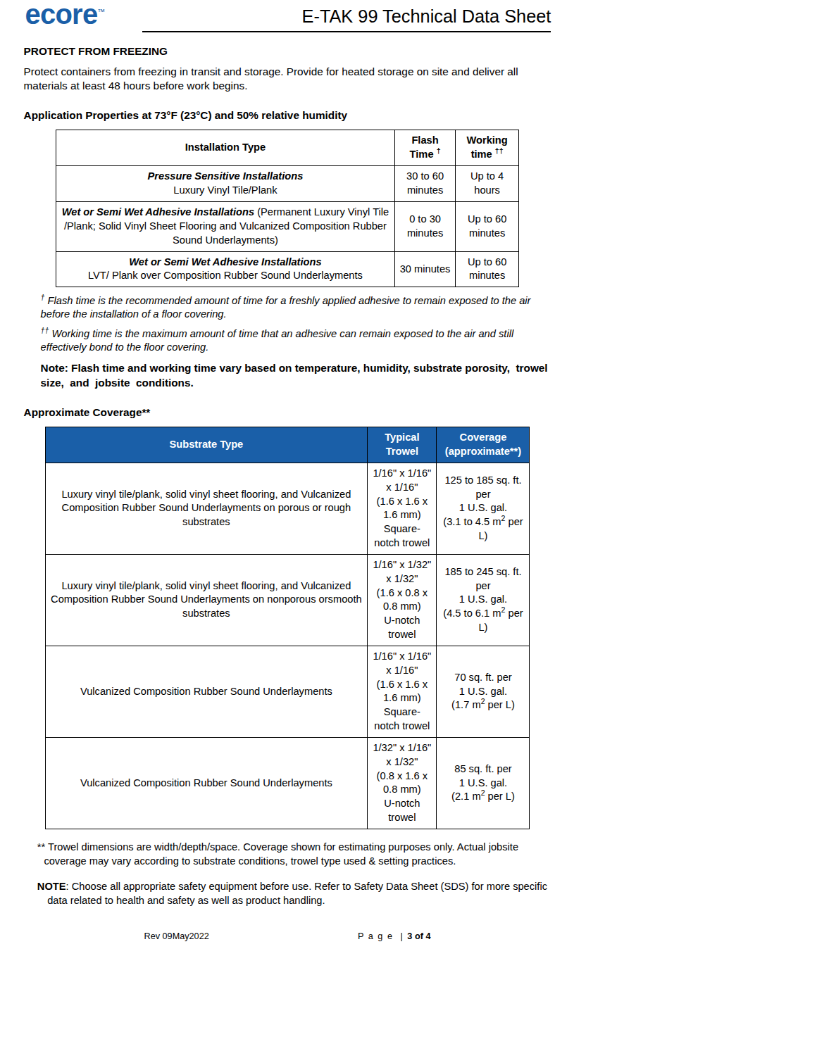ecore™
E-TAK 99 Technical Data Sheet
PROTECT FROM FREEZING
Protect containers from freezing in transit and storage. Provide for heated storage on site and deliver all materials at least 48 hours before work begins.
Application Properties at 73°F (23°C) and 50% relative humidity
| Installation Type | Flash Time † | Working time †† |
| --- | --- | --- |
| Pressure Sensitive Installations Luxury Vinyl Tile/Plank | 30 to 60 minutes | Up to 4 hours |
| Wet or Semi Wet Adhesive Installations (Permanent Luxury Vinyl Tile /Plank; Solid Vinyl Sheet Flooring and Vulcanized Composition Rubber Sound Underlayments) | 0 to 30 minutes | Up to 60 minutes |
| Wet or Semi Wet Adhesive Installations LVT/ Plank over Composition Rubber Sound Underlayments | 30 minutes | Up to 60 minutes |
† Flash time is the recommended amount of time for a freshly applied adhesive to remain exposed to the air before the installation of a floor covering.
†† Working time is the maximum amount of time that an adhesive can remain exposed to the air and still effectively bond to the floor covering.
Note: Flash time and working time vary based on temperature, humidity, substrate porosity, trowel size, and jobsite conditions.
Approximate Coverage**
| Substrate Type | Typical Trowel | Coverage (approximate**) |
| --- | --- | --- |
| Luxury vinyl tile/plank, solid vinyl sheet flooring, and Vulcanized Composition Rubber Sound Underlayments on porous or rough substrates | 1/16" x 1/16" x 1/16" (1.6 x 1.6 x 1.6 mm) Square-notch trowel | 125 to 185 sq. ft. per 1 U.S. gal. (3.1 to 4.5 m 2 per L) |
| Luxury vinyl tile/plank, solid vinyl sheet flooring, and Vulcanized Composition Rubber Sound Underlayments on nonporous orsmooth substrates | 1/16" x 1/32" x 1/32" (1.6 x 0.8 x 0.8 mm) U-notch trowel | 185 to 245 sq. ft. per 1 U.S. gal. (4.5 to 6.1 m 2 per L) |
| Vulcanized Composition Rubber Sound Underlayments | 1/16" x 1/16" x 1/16" (1.6 x 1.6 x 1.6 mm) Square-notch trowel | 70 sq. ft. per 1 U.S. gal. (1.7 m 2 per L) |
| Vulcanized Composition Rubber Sound Underlayments | 1/32" x 1/16" x 1/32" (0.8 x 1.6 x 0.8 mm) U-notch trowel | 85 sq. ft. per 1 U.S. gal. (2.1 m 2 per L) |
** Trowel dimensions are width/depth/space. Coverage shown for estimating purposes only. Actual jobsite coverage may vary according to substrate conditions, trowel type used & setting practices.
NOTE: Choose all appropriate safety equipment before use. Refer to Safety Data Sheet (SDS) for more specific data related to health and safety as well as product handling.
Rev 09May2022 P a g e | 3 of 4